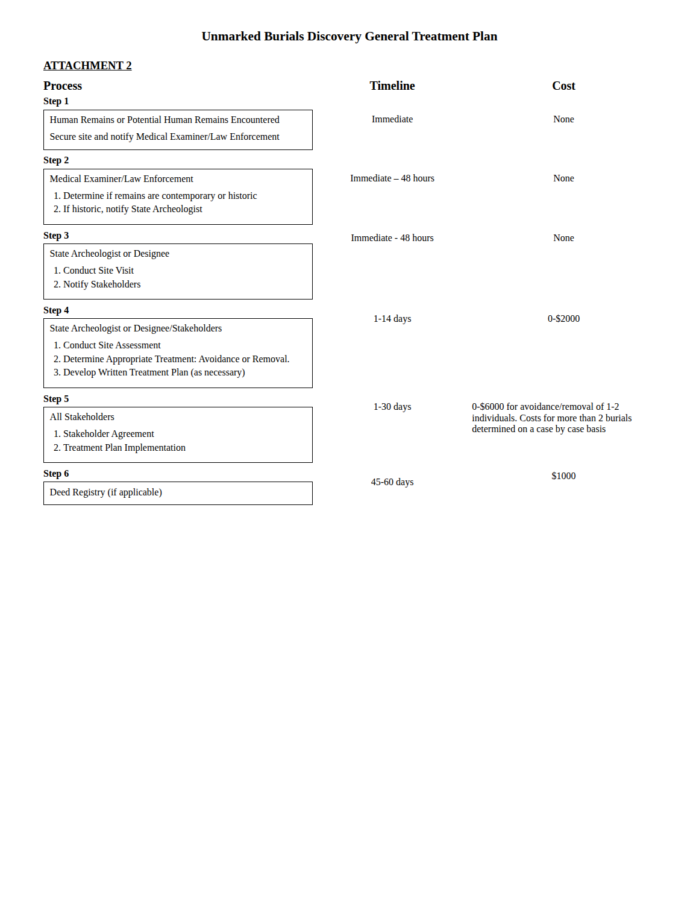Unmarked Burials Discovery General Treatment Plan
ATTACHMENT 2
| Process | Timeline | Cost |
| Step 1 Human Remains or Potential Human Remains Encountered Secure site and notify Medical Examiner/Law Enforcement | Immediate | None |
| Step 2 Medical Examiner/Law Enforcement Determine if remains are contemporary or historic If historic, notify State Archeologist | Immediate – 48 hours | None |
| Step 3 State Archeologist or Designee Conduct Site Visit Notify Stakeholders | Immediate - 48 hours | None |
| Step 4 State Archeologist or Designee/Stakeholders Conduct Site Assessment Determine Appropriate Treatment: Avoidance or Removal. Develop Written Treatment Plan (as necessary) | 1-14 days | 0-$2000 |
| Step 5 All Stakeholders Stakeholder Agreement Treatment Plan Implementation | 1-30 days | 0-$6000 for avoidance/removal of 1-2 individuals. Costs for more than 2 burials determined on a case by case basis |
| Step 6 Deed Registry (if applicable) | 45-60 days | $1000 |